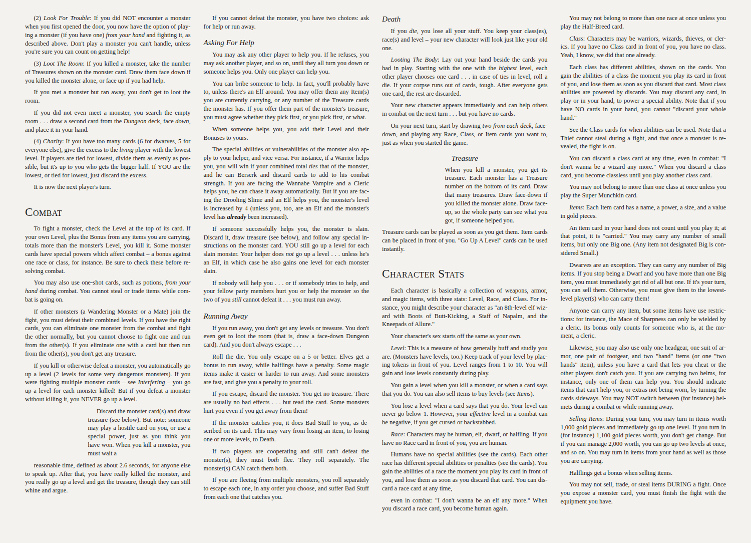(2) Look For Trouble: If you did NOT encounter a monster when you first opened the door, you now have the option of playing a monster (if you have one) from your hand and fighting it, as described above. Don't play a monster you can't handle, unless you're sure you can count on getting help!
(3) Loot The Room: If you killed a monster, take the number of Treasures shown on the monster card. Draw them face down if you killed the monster alone, or face up if you had help.
If you met a monster but ran away, you don't get to loot the room.
If you did not even meet a monster, you search the empty room . . . draw a second card from the Dungeon deck, face down, and place it in your hand.
(4) Charity: If you have too many cards (6 for dwarves, 5 for everyone else), give the excess to the living player with the lowest level. If players are tied for lowest, divide them as evenly as possible, but it's up to you who gets the bigger half. If YOU are the lowest, or tied for lowest, just discard the excess.
It is now the next player's turn.
Combat
To fight a monster, check the Level at the top of its card. If your own Level, plus the Bonus from any items you are carrying, totals more than the monster's Level, you kill it. Some monster cards have special powers which affect combat – a bonus against one race or class, for instance. Be sure to check these before resolving combat.
You may also use one-shot cards, such as potions, from your hand during combat. You cannot steal or trade items while combat is going on.
If other monsters (a Wandering Monster or a Mate) join the fight, you must defeat their combined levels. If you have the right cards, you can eliminate one monster from the combat and fight the other normally, but you cannot choose to fight one and run from the other(s). If you eliminate one with a card but then run from the other(s), you don't get any treasure.
If you kill or otherwise defeat a monster, you automatically go up a level (2 levels for some very dangerous monsters). If you were fighting multiple monster cards – see Interfering – you go up a level for each monster killed! But if you defeat a monster without killing it, you NEVER go up a level.
Discard the monster card(s) and draw treasure (see below). But note: someone may play a hostile card on you, or use a special power, just as you think you have won. When you kill a monster, you must wait a
reasonable time, defined as about 2.6 seconds, for anyone else to speak up. After that, you have really killed the monster, and you really go up a level and get the treasure, though they can still whine and argue.
If you cannot defeat the monster, you have two choices: ask for help or run away.
Asking For Help
You may ask any other player to help you. If he refuses, you may ask another player, and so on, until they all turn you down or someone helps you. Only one player can help you.
You can bribe someone to help. In fact, you'll probably have to, unless there's an Elf around. You may offer them any Item(s) you are currently carrying, or any number of the Treasure cards the monster has. If you offer them part of the monster's treasure, you must agree whether they pick first, or you pick first, or what.
When someone helps you, you add their Level and their Bonuses to yours.
The special abilities or vulnerabilities of the monster also apply to your helper, and vice versa. For instance, if a Warrior helps you, you will win if your combined total ties that of the monster, and he can Berserk and discard cards to add to his combat strength. If you are facing the Wannabe Vampire and a Cleric helps you, he can chase it away automatically. But if you are facing the Drooling Slime and an Elf helps you, the monster's level is increased by 4 (unless you, too, are an Elf and the monster's level has already been increased).
If someone successfully helps you, the monster is slain. Discard it, draw treasure (see below), and follow any special instructions on the monster card. YOU still go up a level for each slain monster. Your helper does not go up a level . . . unless he's an Elf, in which case he also gains one level for each monster slain.
If nobody will help you . . . or if somebody tries to help, and your fellow party members hurt you or help the monster so the two of you still cannot defeat it . . . you must run away.
Running Away
If you run away, you don't get any levels or treasure. You don't even get to loot the room (that is, draw a face-down Dungeon card). And you don't always escape . . .
Roll the die. You only escape on a 5 or better. Elves get a bonus to run away, while halflings have a penalty. Some magic items make it easier or harder to run away. And some monsters are fast, and give you a penalty to your roll.
If you escape, discard the monster. You get no treasure. There are usually no bad effects . . . but read the card. Some monsters hurt you even if you get away from them!
If the monster catches you, it does Bad Stuff to you, as described on its card. This may vary from losing an item, to losing one or more levels, to Death.
If two players are cooperating and still can't defeat the monster(s), they must both flee. They roll separately. The monster(s) CAN catch them both.
If you are fleeing from multiple monsters, you roll separately to escape each one, in any order you choose, and suffer Bad Stuff from each one that catches you.
Death
If you die, you lose all your stuff. You keep your class(es), race(s) and level – your new character will look just like your old one.
Looting The Body: Lay out your hand beside the cards you had in play. Starting with the one with the highest level, each other player chooses one card . . . in case of ties in level, roll a die. If your corpse runs out of cards, tough. After everyone gets one card, the rest are discarded.
Your new character appears immediately and can help others in combat on the next turn . . . but you have no cards.
On your next turn, start by drawing two from each deck, face-down, and playing any Race, Class, or Item cards you want to, just as when you started the game.
Treasure
When you kill a monster, you get its treasure. Each monster has a Treasure number on the bottom of its card. Draw that many treasures. Draw face-down if you killed the monster alone. Draw face-up, so the whole party can see what you got, if someone helped you.
Treasure cards can be played as soon as you get them. Item cards can be placed in front of you. "Go Up A Level" cards can be used instantly.
Character Stats
Each character is basically a collection of weapons, armor, and magic items, with three stats: Level, Race, and Class. For instance, you might describe your character as "an 8th-level elf wizard with Boots of Butt-Kicking, a Staff of Napalm, and the Kneepads of Allure."
Your character's sex starts off the same as your own.
Level: This is a measure of how generally buff and studly you are. (Monsters have levels, too.) Keep track of your level by placing tokens in front of you. Level ranges from 1 to 10. You will gain and lose levels constantly during play.
You gain a level when you kill a monster, or when a card says that you do. You can also sell items to buy levels (see Items).
You lose a level when a card says that you do. Your level can never go below 1. However, your effective level in a combat can be negative, if you get cursed or backstabbed.
Race: Characters may be human, elf, dwarf, or halfling. If you have no Race card in front of you, you are human.
Humans have no special abilities (see the cards). Each other race has different special abilities or penalties (see the cards). You gain the abilities of a race the moment you play its card in front of you, and lose them as soon as you discard that card. You can discard a race card at any time,
even in combat: "I don't wanna be an elf any more." When you discard a race card, you become human again.
You may not belong to more than one race at once unless you play the Half-Breed card.
Class: Characters may be warriors, wizards, thieves, or clerics. If you have no Class card in front of you, you have no class. Yeah, I know, we did that one already.
Each class has different abilities, shown on the cards. You gain the abilities of a class the moment you play its card in front of you, and lose them as soon as you discard that card. Most class abilities are powered by discards. You may discard any card, in play or in your hand, to power a special ability. Note that if you have NO cards in your hand, you cannot "discard your whole hand."
See the Class cards for when abilities can be used. Note that a Thief cannot steal during a fight, and that once a monster is revealed, the fight is on.
You can discard a class card at any time, even in combat: "I don't wanna be a wizard any more." When you discard a class card, you become classless until you play another class card.
You may not belong to more than one class at once unless you play the Super Munchkin card.
Items: Each Item card has a name, a power, a size, and a value in gold pieces.
An item card in your hand does not count until you play it; at that point, it is "carried." You may carry any number of small items, but only one Big one. (Any item not designated Big is considered Small.)
Dwarves are an exception. They can carry any number of Big items. If you stop being a Dwarf and you have more than one Big item, you must immediately get rid of all but one. If it's your turn, you can sell them. Otherwise, you must give them to the lowest-level player(s) who can carry them!
Anyone can carry any item, but some items have use restrictions: for instance, the Mace of Sharpness can only be wielded by a cleric. Its bonus only counts for someone who is, at the moment, a cleric.
Likewise, you may also use only one headgear, one suit of armor, one pair of footgear, and two "hand" items (or one "two hands" item), unless you have a card that lets you cheat or the other players don't catch you. If you are carrying two helms, for instance, only one of them can help you. You should indicate items that can't help you, or extras not being worn, by turning the cards sideways. You may NOT switch between (for instance) helmets during a combat or while running away.
Selling Items: During your turn, you may turn in items worth 1,000 gold pieces and immediately go up one level. If you turn in (for instance) 1,100 gold pieces worth, you don't get change. But if you can manage 2,000 worth, you can go up two levels at once, and so on. You may turn in items from your hand as well as those you are carrying.
Halflings get a bonus when selling items.
You may not sell, trade, or steal items DURING a fight. Once you expose a monster card, you must finish the fight with the equipment you have.